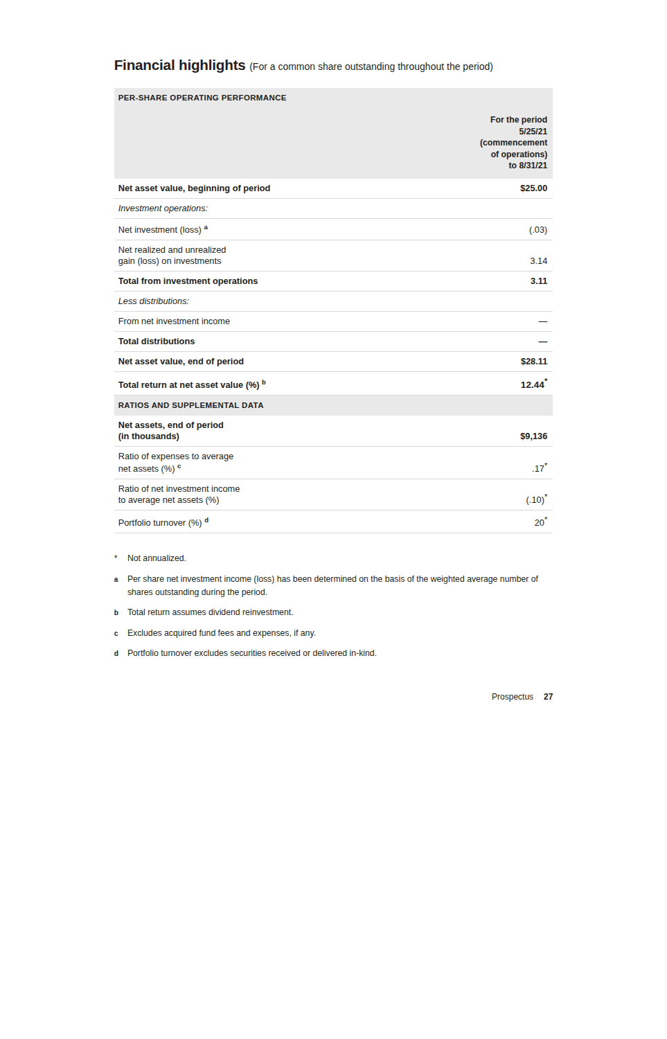Financial highlights (For a common share outstanding throughout the period)
| PER-SHARE OPERATING PERFORMANCE |
| | For the period 5/25/21 (commencement of operations) to 8/31/21 |
| Net asset value, beginning of period | $25.00 |
| Investment operations: | |
| Net investment (loss) a | (.03) |
| Net realized and unrealized gain (loss) on investments | 3.14 |
| Total from investment operations | 3.11 |
| Less distributions: | |
| From net investment income | — |
| Total distributions | — |
| Net asset value, end of period | $28.11 |
| Total return at net asset value (%) b | 12.44 * |
| RATIOS AND SUPPLEMENTAL DATA |
| Net assets, end of period (in thousands) | $9,136 |
| Ratio of expenses to average net assets (%) c | .17 * |
| Ratio of net investment income to average net assets (%) | (.10) * |
| Portfolio turnover (%) d | 20 * |
*
Not annualized.
a
Per share net investment income (loss) has been determined on the basis of the weighted average number of shares outstanding during the period.
b
Total return assumes dividend reinvestment.
c
Excludes acquired fund fees and expenses, if any.
d
Portfolio turnover excludes securities received or delivered in-kind.
Prospectus 27